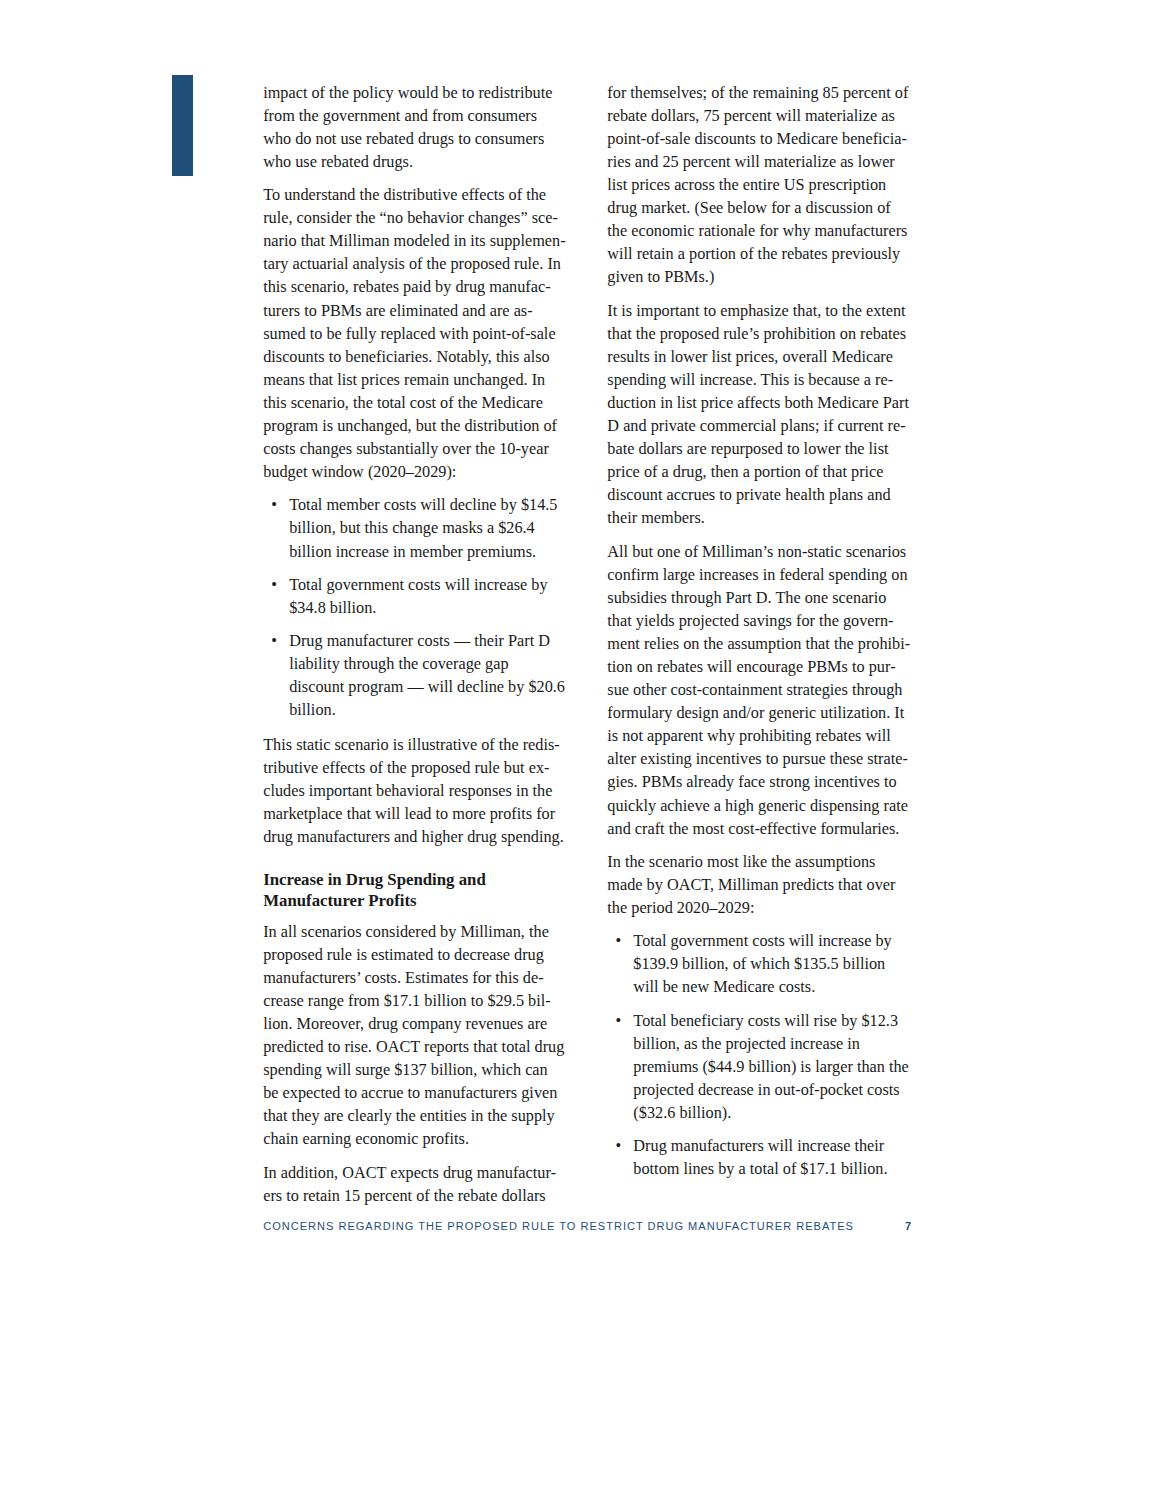impact of the policy would be to redistribute from the government and from consumers who do not use rebated drugs to consumers who use rebated drugs.
To understand the distributive effects of the rule, consider the “no behavior changes” scenario that Milliman modeled in its supplementary actuarial analysis of the proposed rule. In this scenario, rebates paid by drug manufacturers to PBMs are eliminated and are assumed to be fully replaced with point-of-sale discounts to beneficiaries. Notably, this also means that list prices remain unchanged. In this scenario, the total cost of the Medicare program is unchanged, but the distribution of costs changes substantially over the 10-year budget window (2020–2029):
Total member costs will decline by $14.5 billion, but this change masks a $26.4 billion increase in member premiums.
Total government costs will increase by $34.8 billion.
Drug manufacturer costs — their Part D liability through the coverage gap discount program — will decline by $20.6 billion.
This static scenario is illustrative of the redistributive effects of the proposed rule but excludes important behavioral responses in the marketplace that will lead to more profits for drug manufacturers and higher drug spending.
Increase in Drug Spending and Manufacturer Profits
In all scenarios considered by Milliman, the proposed rule is estimated to decrease drug manufacturers’ costs. Estimates for this decrease range from $17.1 billion to $29.5 billion. Moreover, drug company revenues are predicted to rise. OACT reports that total drug spending will surge $137 billion, which can be expected to accrue to manufacturers given that they are clearly the entities in the supply chain earning economic profits.
In addition, OACT expects drug manufacturers to retain 15 percent of the rebate dollars for themselves; of the remaining 85 percent of rebate dollars, 75 percent will materialize as point-of-sale discounts to Medicare beneficiaries and 25 percent will materialize as lower list prices across the entire US prescription drug market. (See below for a discussion of the economic rationale for why manufacturers will retain a portion of the rebates previously given to PBMs.)
It is important to emphasize that, to the extent that the proposed rule’s prohibition on rebates results in lower list prices, overall Medicare spending will increase. This is because a reduction in list price affects both Medicare Part D and private commercial plans; if current rebate dollars are repurposed to lower the list price of a drug, then a portion of that price discount accrues to private health plans and their members.
All but one of Milliman’s non-static scenarios confirm large increases in federal spending on subsidies through Part D. The one scenario that yields projected savings for the government relies on the assumption that the prohibition on rebates will encourage PBMs to pursue other cost-containment strategies through formulary design and/or generic utilization. It is not apparent why prohibiting rebates will alter existing incentives to pursue these strategies. PBMs already face strong incentives to quickly achieve a high generic dispensing rate and craft the most cost-effective formularies.
In the scenario most like the assumptions made by OACT, Milliman predicts that over the period 2020–2029:
Total government costs will increase by $139.9 billion, of which $135.5 billion will be new Medicare costs.
Total beneficiary costs will rise by $12.3 billion, as the projected increase in premiums ($44.9 billion) is larger than the projected decrease in out-of-pocket costs ($32.6 billion).
Drug manufacturers will increase their bottom lines by a total of $17.1 billion.
Concerns Regarding the Proposed Rule to Restrict Drug Manufacturer Rebates 7